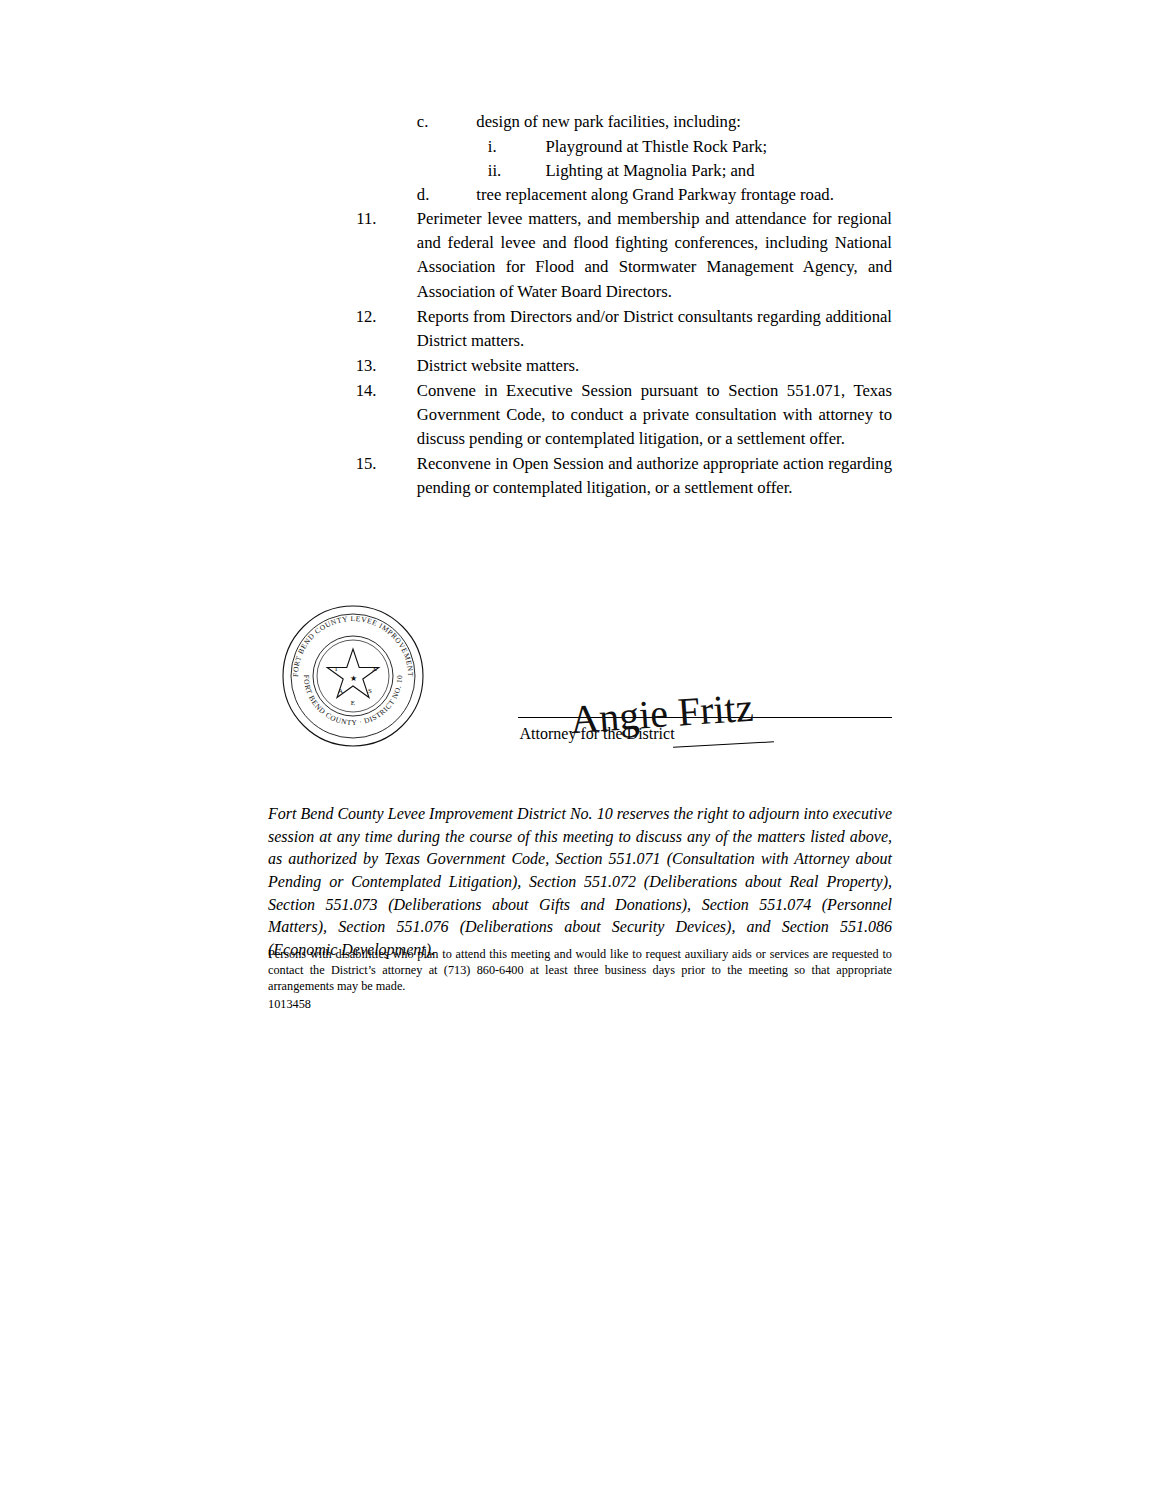c. design of new park facilities, including:
i. Playground at Thistle Rock Park;
ii. Lighting at Magnolia Park; and
d. tree replacement along Grand Parkway frontage road.
11. Perimeter levee matters, and membership and attendance for regional and federal levee and flood fighting conferences, including National Association for Flood and Stormwater Management Agency, and Association of Water Board Directors.
12. Reports from Directors and/or District consultants regarding additional District matters.
13. District website matters.
14. Convene in Executive Session pursuant to Section 551.071, Texas Government Code, to conduct a private consultation with attorney to discuss pending or contemplated litigation, or a settlement offer.
15. Reconvene in Open Session and authorize appropriate action regarding pending or contemplated litigation, or a settlement offer.
FORT BEND COUNTY LEVEE IMPROVEMENT FORT BEND COUNTY · DISTRICT NO. 10 ★ T X A S E
Angie Fritz
Attorney for the District
Fort Bend County Levee Improvement District No. 10 reserves the right to adjourn into executive session at any time during the course of this meeting to discuss any of the matters listed above, as authorized by Texas Government Code, Section 551.071 (Consultation with Attorney about Pending or Contemplated Litigation), Section 551.072 (Deliberations about Real Property), Section 551.073 (Deliberations about Gifts and Donations), Section 551.074 (Personnel Matters), Section 551.076 (Deliberations about Security Devices), and Section 551.086 (Economic Development).
Persons with disabilities who plan to attend this meeting and would like to request auxiliary aids or services are requested to contact the District’s attorney at (713) 860-6400 at least three business days prior to the meeting so that appropriate arrangements may be made.
1013458